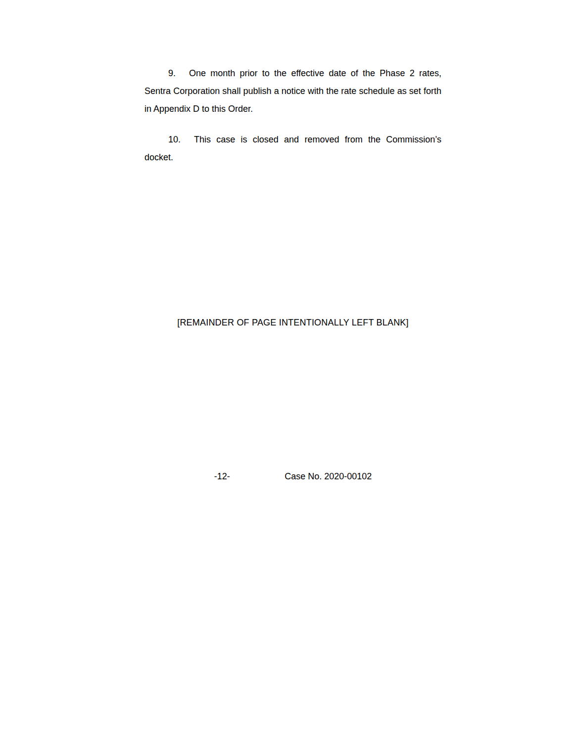9. One month prior to the effective date of the Phase 2 rates, Sentra Corporation shall publish a notice with the rate schedule as set forth in Appendix D to this Order.
10. This case is closed and removed from the Commission’s docket.
[REMAINDER OF PAGE INTENTIONALLY LEFT BLANK]
-12- Case No. 2020-00102